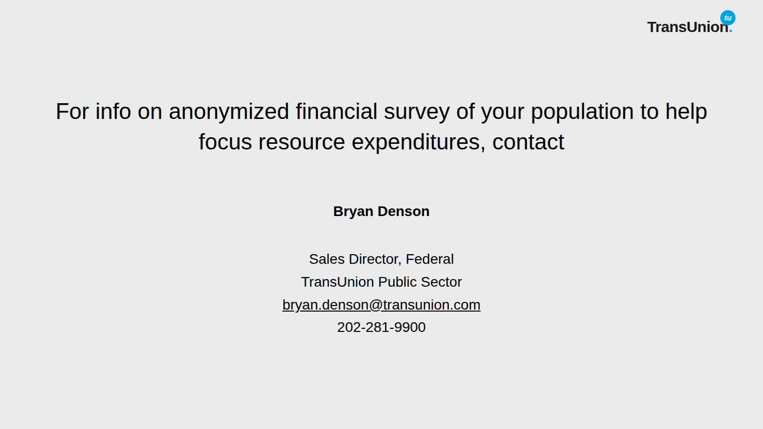TransUnion. tu
For info on anonymized financial survey of your population to help focus resource expenditures, contact
Bryan Denson
Sales Director, Federal
TransUnion Public Sector
bryan.denson@transunion.com
202-281-9900